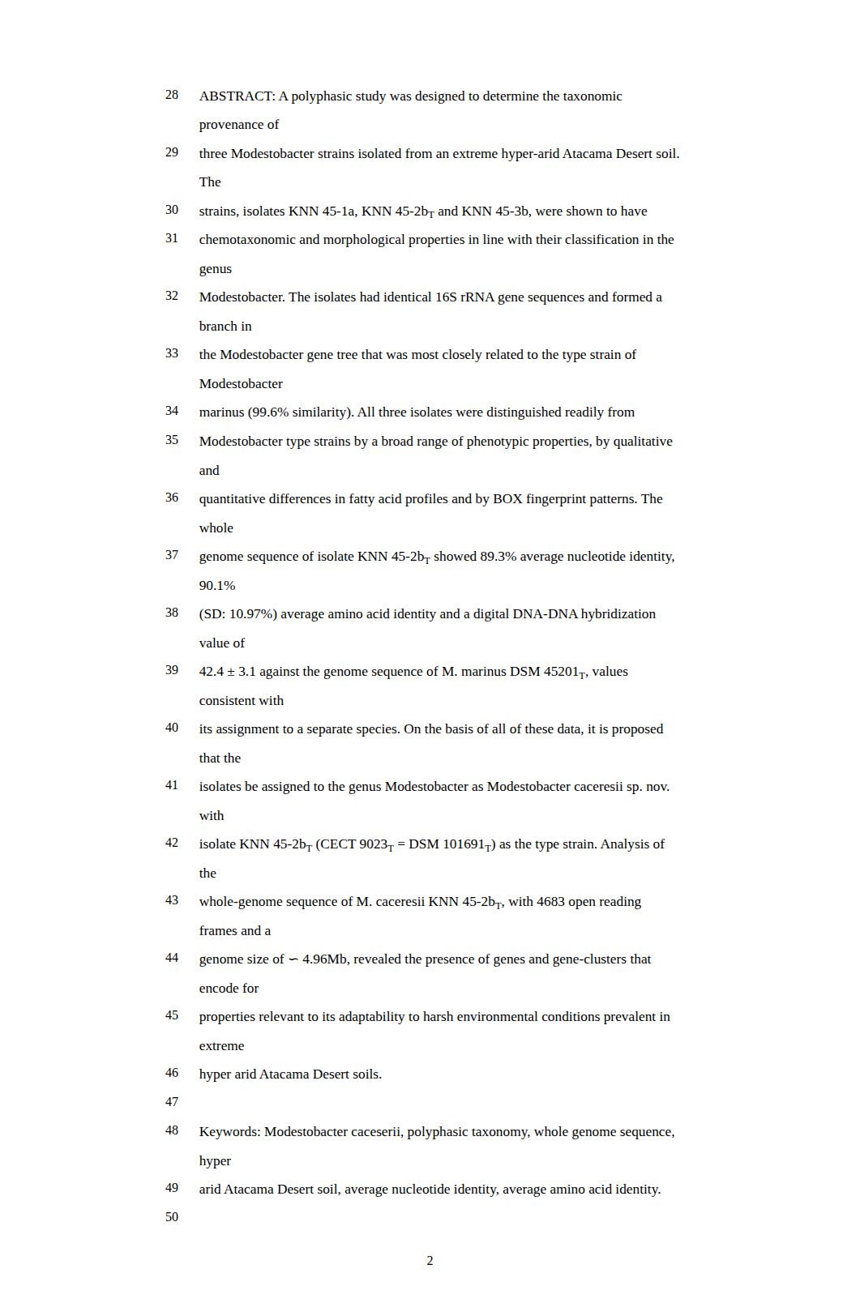28 ABSTRACT: A polyphasic study was designed to determine the taxonomic provenance of
29 three Modestobacter strains isolated from an extreme hyper-arid Atacama Desert soil. The
30 strains, isolates KNN 45-1a, KNN 45-2bT and KNN 45-3b, were shown to have
31 chemotaxonomic and morphological properties in line with their classification in the genus
32 Modestobacter. The isolates had identical 16S rRNA gene sequences and formed a branch in
33 the Modestobacter gene tree that was most closely related to the type strain of Modestobacter
34 marinus (99.6% similarity). All three isolates were distinguished readily from
35 Modestobacter type strains by a broad range of phenotypic properties, by qualitative and
36 quantitative differences in fatty acid profiles and by BOX fingerprint patterns. The whole
37 genome sequence of isolate KNN 45-2bT showed 89.3% average nucleotide identity, 90.1%
38 (SD: 10.97%) average amino acid identity and a digital DNA-DNA hybridization value of
39 42.4 ± 3.1 against the genome sequence of M. marinus DSM 45201T, values consistent with
40 its assignment to a separate species. On the basis of all of these data, it is proposed that the
41 isolates be assigned to the genus Modestobacter as Modestobacter caceresii sp. nov. with
42 isolate KNN 45-2bT (CECT 9023T = DSM 101691T) as the type strain. Analysis of the
43 whole-genome sequence of M. caceresii KNN 45-2bT, with 4683 open reading frames and a
44 genome size of ∽ 4.96Mb, revealed the presence of genes and gene-clusters that encode for
45 properties relevant to its adaptability to harsh environmental conditions prevalent in extreme
46 hyper arid Atacama Desert soils.
47
48 Keywords: Modestobacter caceserii, polyphasic taxonomy, whole genome sequence, hyper
49 arid Atacama Desert soil, average nucleotide identity, average amino acid identity.
50
2